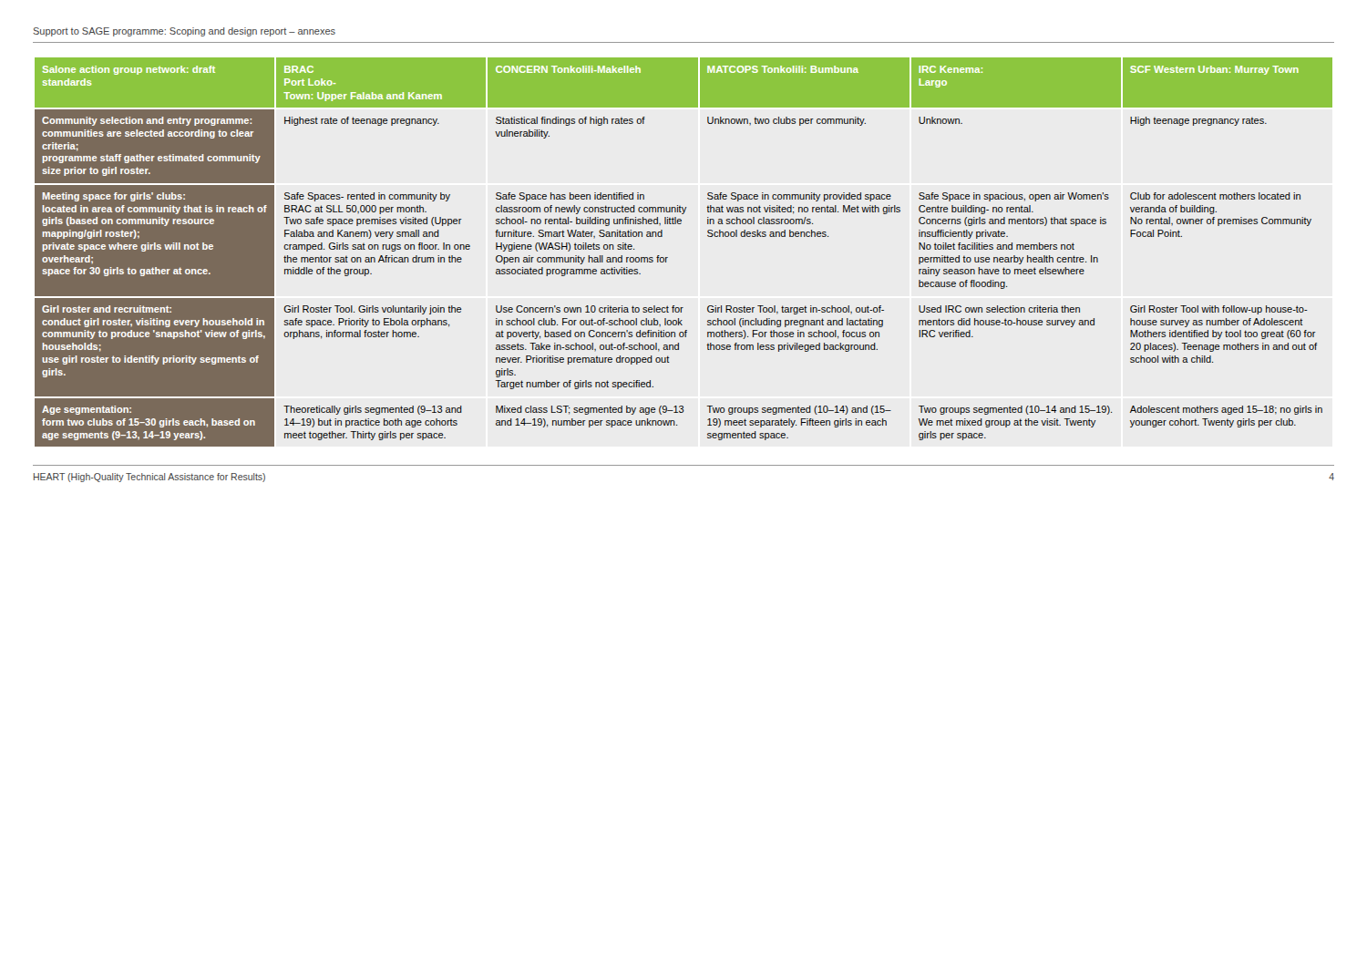Support to SAGE programme: Scoping and design report – annexes
| Salone action group network: draft standards | BRAC Port Loko- Town: Upper Falaba and Kanem | CONCERN Tonkolili-Makelleh | MATCOPS Tonkolili: Bumbuna | IRC Kenema: Largo | SCF Western Urban: Murray Town |
| --- | --- | --- | --- | --- | --- |
| Community selection and entry programme: communities are selected according to clear criteria; programme staff gather estimated community size prior to girl roster. | Highest rate of teenage pregnancy. | Statistical findings of high rates of vulnerability. | Unknown, two clubs per community. | Unknown. | High teenage pregnancy rates. |
| Meeting space for girls' clubs: located in area of community that is in reach of girls (based on community resource mapping/girl roster); private space where girls will not be overheard; space for 30 girls to gather at once. | Safe Spaces- rented in community by BRAC at SLL 50,000 per month. Two safe space premises visited (Upper Falaba and Kanem) very small and cramped. Girls sat on rugs on floor. In one the mentor sat on an African drum in the middle of the group. | Safe Space has been identified in classroom of newly constructed community school- no rental- building unfinished, little furniture. Smart Water, Sanitation and Hygiene (WASH) toilets on site. Open air community hall and rooms for associated programme activities. | Safe Space in community provided space that was not visited; no rental. Met with girls in a school classroom/s. School desks and benches. | Safe Space in spacious, open air Women's Centre building- no rental. Concerns (girls and mentors) that space is insufficiently private. No toilet facilities and members not permitted to use nearby health centre. In rainy season have to meet elsewhere because of flooding. | Club for adolescent mothers located in veranda of building. No rental, owner of premises Community Focal Point. |
| Girl roster and recruitment: conduct girl roster, visiting every household in community to produce 'snapshot' view of girls, households; use girl roster to identify priority segments of girls. | Girl Roster Tool. Girls voluntarily join the safe space. Priority to Ebola orphans, orphans, informal foster home. | Use Concern's own 10 criteria to select for in school club. For out-of-school club, look at poverty, based on Concern's definition of assets. Take in-school, out-of-school, and never. Prioritise premature dropped out girls. Target number of girls not specified. | Girl Roster Tool, target in-school, out-of-school (including pregnant and lactating mothers). For those in school, focus on those from less privileged background. | Used IRC own selection criteria then mentors did house-to-house survey and IRC verified. | Girl Roster Tool with follow-up house-to-house survey as number of Adolescent Mothers identified by tool too great (60 for 20 places). Teenage mothers in and out of school with a child. |
| Age segmentation: form two clubs of 15–30 girls each, based on age segments (9–13, 14–19 years). | Theoretically girls segmented (9–13 and 14–19) but in practice both age cohorts meet together. Thirty girls per space. | Mixed class LST; segmented by age (9–13 and 14–19), number per space unknown. | Two groups segmented (10–14) and (15–19) meet separately. Fifteen girls in each segmented space. | Two groups segmented (10–14 and 15–19). We met mixed group at the visit. Twenty girls per space. | Adolescent mothers aged 15–18; no girls in younger cohort. Twenty girls per club. |
HEART (High-Quality Technical Assistance for Results) 4